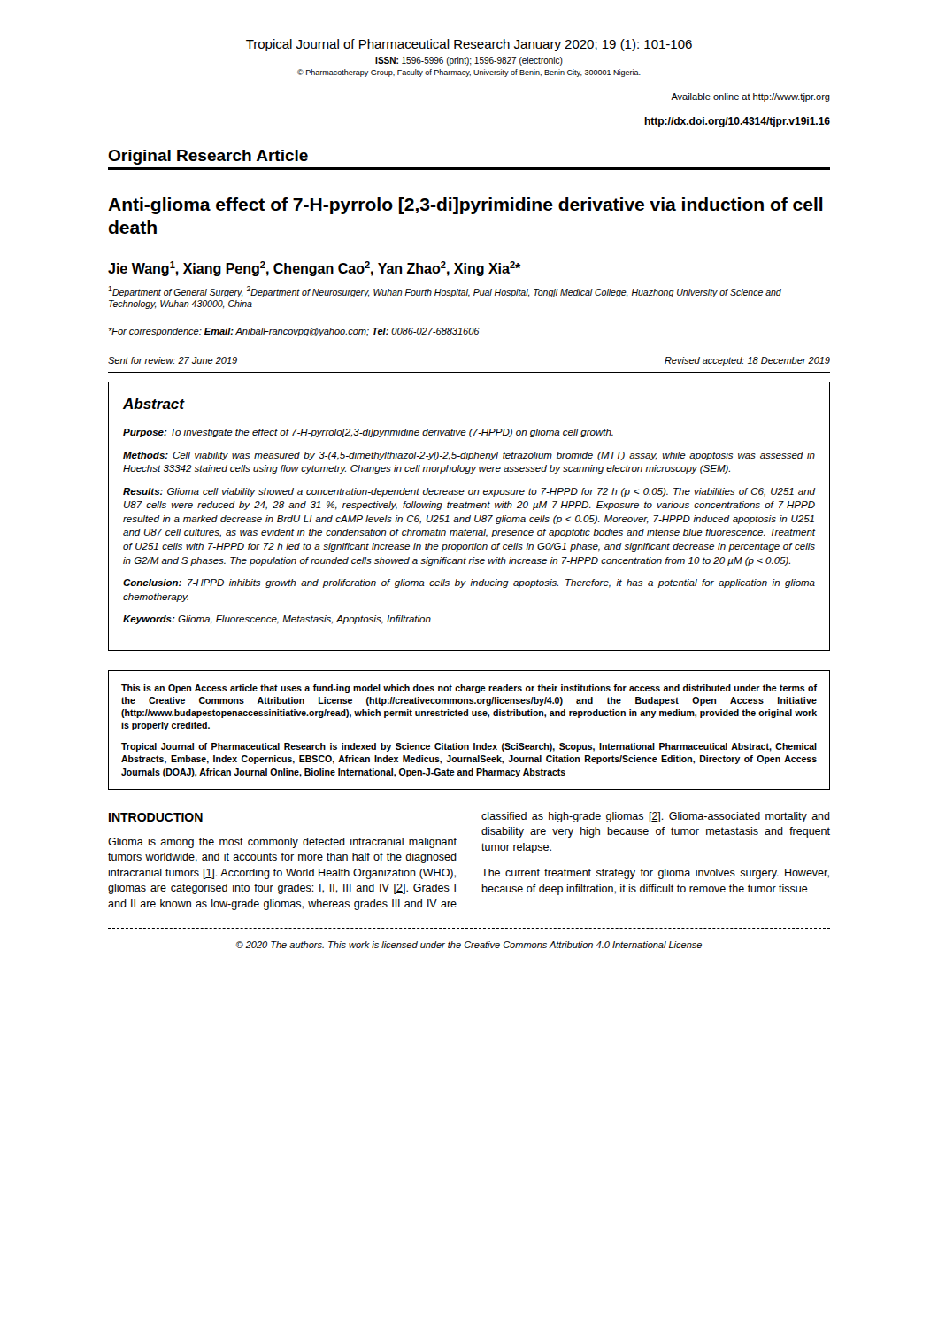Tropical Journal of Pharmaceutical Research January 2020; 19 (1): 101-106
ISSN: 1596-5996 (print); 1596-9827 (electronic)
© Pharmacotherapy Group, Faculty of Pharmacy, University of Benin, Benin City, 300001 Nigeria.
Available online at http://www.tjpr.org
http://dx.doi.org/10.4314/tjpr.v19i1.16
Original Research Article
Anti-glioma effect of 7-H-pyrrolo [2,3-di]pyrimidine derivative via induction of cell death
Jie Wang1, Xiang Peng2, Chengan Cao2, Yan Zhao2, Xing Xia2*
1Department of General Surgery, 2Department of Neurosurgery, Wuhan Fourth Hospital, Puai Hospital, Tongji Medical College, Huazhong University of Science and Technology, Wuhan 430000, China
*For correspondence: Email: AnibalFrancovpg@yahoo.com; Tel: 0086-027-68831606
Sent for review: 27 June 2019 Revised accepted: 18 December 2019
Abstract
Purpose: To investigate the effect of 7-H-pyrrolo[2,3-di]pyrimidine derivative (7-HPPD) on glioma cell growth.
Methods: Cell viability was measured by 3-(4,5-dimethylthiazol-2-yl)-2,5-diphenyl tetrazolium bromide (MTT) assay, while apoptosis was assessed in Hoechst 33342 stained cells using flow cytometry. Changes in cell morphology were assessed by scanning electron microscopy (SEM).
Results: Glioma cell viability showed a concentration-dependent decrease on exposure to 7-HPPD for 72 h (p < 0.05). The viabilities of C6, U251 and U87 cells were reduced by 24, 28 and 31 %, respectively, following treatment with 20 µM 7-HPPD. Exposure to various concentrations of 7-HPPD resulted in a marked decrease in BrdU LI and cAMP levels in C6, U251 and U87 glioma cells (p < 0.05). Moreover, 7-HPPD induced apoptosis in U251 and U87 cell cultures, as was evident in the condensation of chromatin material, presence of apoptotic bodies and intense blue fluorescence. Treatment of U251 cells with 7-HPPD for 72 h led to a significant increase in the proportion of cells in G0/G1 phase, and significant decrease in percentage of cells in G2/M and S phases. The population of rounded cells showed a significant rise with increase in 7-HPPD concentration from 10 to 20 µM (p < 0.05).
Conclusion: 7-HPPD inhibits growth and proliferation of glioma cells by inducing apoptosis. Therefore, it has a potential for application in glioma chemotherapy.
Keywords: Glioma, Fluorescence, Metastasis, Apoptosis, Infiltration
This is an Open Access article that uses a fund-ing model which does not charge readers or their institutions for access and distributed under the terms of the Creative Commons Attribution License (http://creativecommons.org/licenses/by/4.0) and the Budapest Open Access Initiative (http://www.budapestopenaccessinitiative.org/read), which permit unrestricted use, distribution, and reproduction in any medium, provided the original work is properly credited.
Tropical Journal of Pharmaceutical Research is indexed by Science Citation Index (SciSearch), Scopus, International Pharmaceutical Abstract, Chemical Abstracts, Embase, Index Copernicus, EBSCO, African Index Medicus, JournalSeek, Journal Citation Reports/Science Edition, Directory of Open Access Journals (DOAJ), African Journal Online, Bioline International, Open-J-Gate and Pharmacy Abstracts
INTRODUCTION
Glioma is among the most commonly detected intracranial malignant tumors worldwide, and it accounts for more than half of the diagnosed intracranial tumors [1]. According to World Health Organization (WHO), gliomas are categorised into four grades: I, II, III and IV [2]. Grades I and II are known as low-grade gliomas, whereas grades III and IV are classified as high-grade gliomas [2]. Glioma-associated mortality and disability are very high because of tumor metastasis and frequent tumor relapse.
The current treatment strategy for glioma involves surgery. However, because of deep infiltration, it is difficult to remove the tumor tissue
© 2020 The authors. This work is licensed under the Creative Commons Attribution 4.0 International License